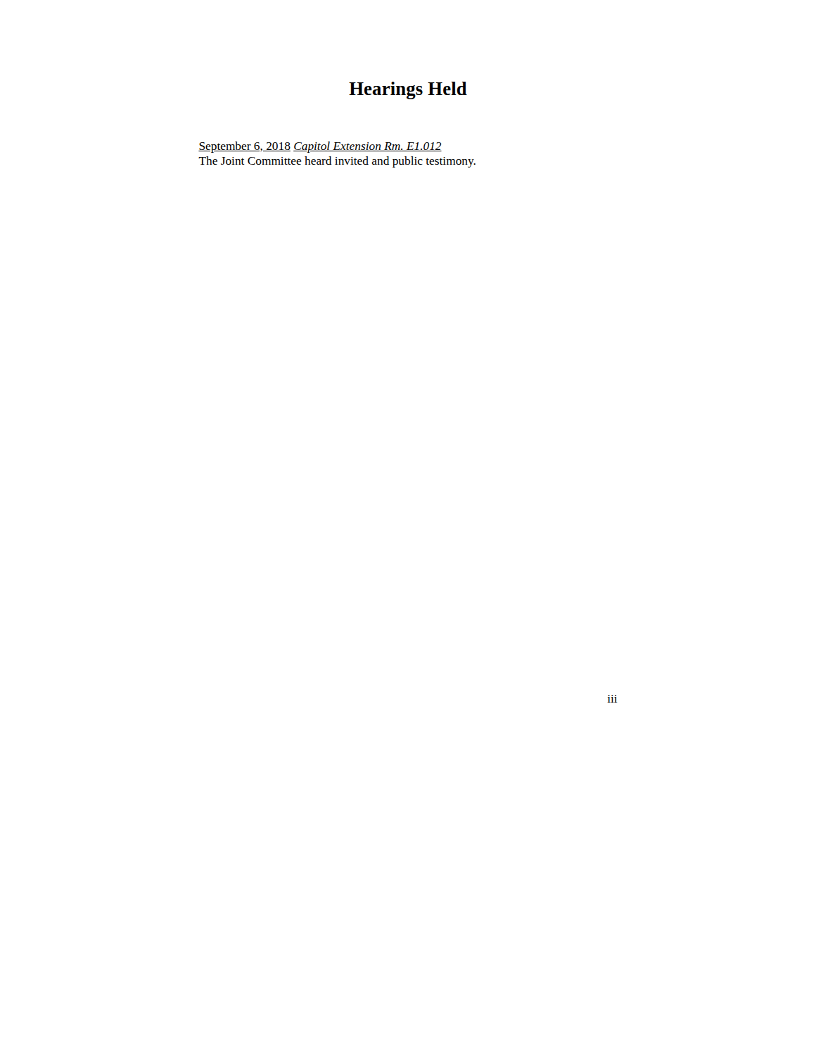Hearings Held
September 6, 2018 Capitol Extension Rm. E1.012
The Joint Committee heard invited and public testimony.
iii